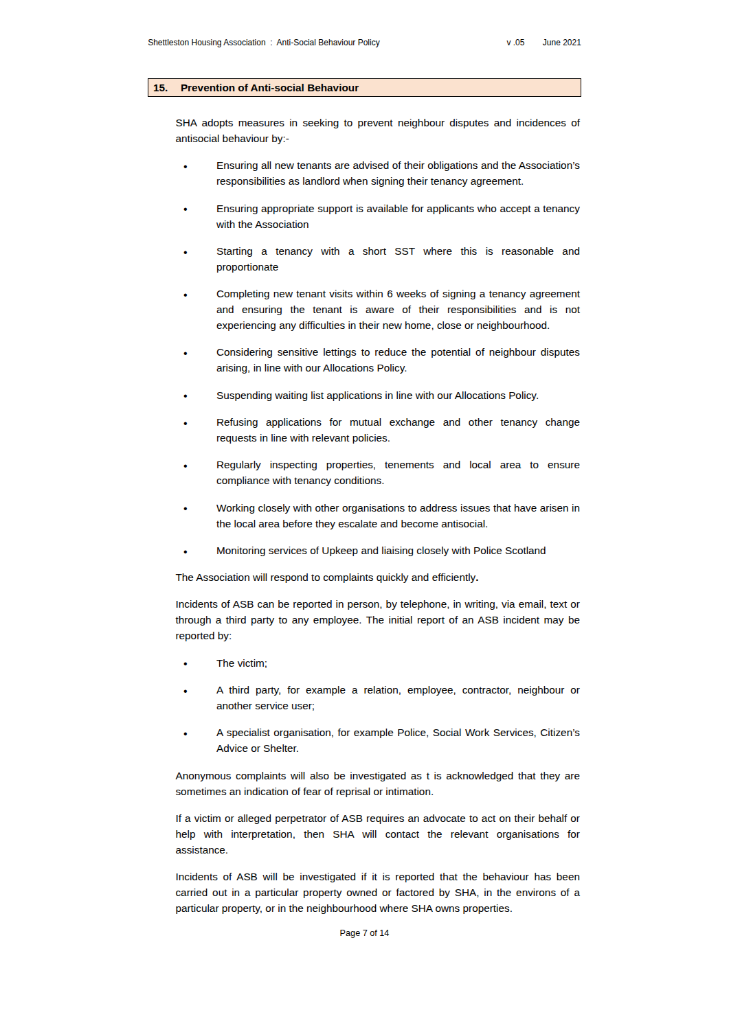Shettleston Housing Association : Anti-Social Behaviour Policy
v .05 June 2021
15. Prevention of Anti-social Behaviour
SHA adopts measures in seeking to prevent neighbour disputes and incidences of antisocial behaviour by:-
Ensuring all new tenants are advised of their obligations and the Association’s responsibilities as landlord when signing their tenancy agreement.
Ensuring appropriate support is available for applicants who accept a tenancy with the Association
Starting a tenancy with a short SST where this is reasonable and proportionate
Completing new tenant visits within 6 weeks of signing a tenancy agreement and ensuring the tenant is aware of their responsibilities and is not experiencing any difficulties in their new home, close or neighbourhood.
Considering sensitive lettings to reduce the potential of neighbour disputes arising, in line with our Allocations Policy.
Suspending waiting list applications in line with our Allocations Policy.
Refusing applications for mutual exchange and other tenancy change requests in line with relevant policies.
Regularly inspecting properties, tenements and local area to ensure compliance with tenancy conditions.
Working closely with other organisations to address issues that have arisen in the local area before they escalate and become antisocial.
Monitoring services of Upkeep and liaising closely with Police Scotland
The Association will respond to complaints quickly and efficiently.
Incidents of ASB can be reported in person, by telephone, in writing, via email, text or through a third party to any employee. The initial report of an ASB incident may be reported by:
The victim;
A third party, for example a relation, employee, contractor, neighbour or another service user;
A specialist organisation, for example Police, Social Work Services, Citizen’s Advice or Shelter.
Anonymous complaints will also be investigated as t is acknowledged that they are sometimes an indication of fear of reprisal or intimation.
If a victim or alleged perpetrator of ASB requires an advocate to act on their behalf or help with interpretation, then SHA will contact the relevant organisations for assistance.
Incidents of ASB will be investigated if it is reported that the behaviour has been carried out in a particular property owned or factored by SHA, in the environs of a particular property, or in the neighbourhood where SHA owns properties.
Page 7 of 14